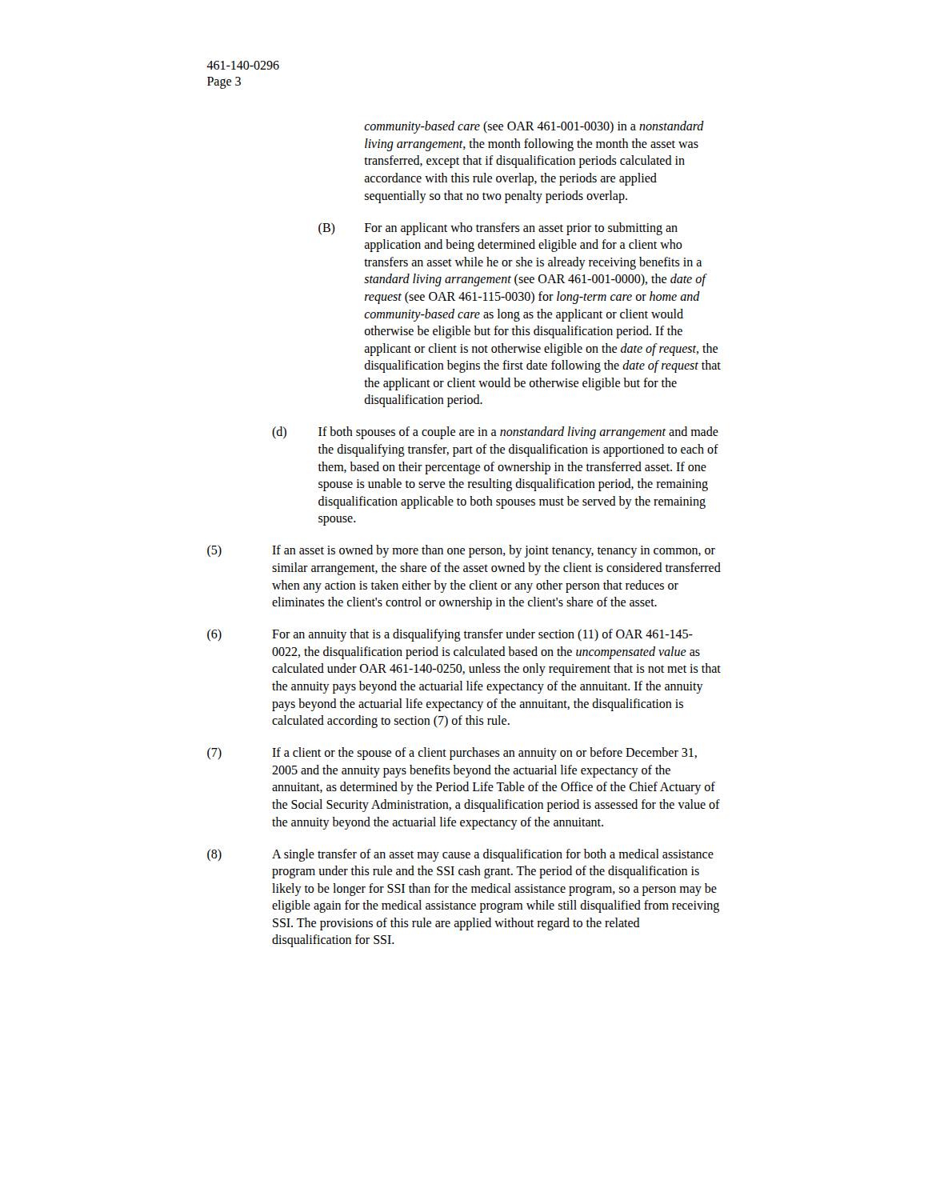461-140-0296
Page 3
community-based care (see OAR 461-001-0030) in a nonstandard living arrangement, the month following the month the asset was transferred, except that if disqualification periods calculated in accordance with this rule overlap, the periods are applied sequentially so that no two penalty periods overlap.
(B)
For an applicant who transfers an asset prior to submitting an application and being determined eligible and for a client who transfers an asset while he or she is already receiving benefits in a standard living arrangement (see OAR 461-001-0000), the date of request (see OAR 461-115-0030) for long-term care or home and community-based care as long as the applicant or client would otherwise be eligible but for this disqualification period. If the applicant or client is not otherwise eligible on the date of request, the disqualification begins the first date following the date of request that the applicant or client would be otherwise eligible but for the disqualification period.
(d)
If both spouses of a couple are in a nonstandard living arrangement and made the disqualifying transfer, part of the disqualification is apportioned to each of them, based on their percentage of ownership in the transferred asset. If one spouse is unable to serve the resulting disqualification period, the remaining disqualification applicable to both spouses must be served by the remaining spouse.
(5)
If an asset is owned by more than one person, by joint tenancy, tenancy in common, or similar arrangement, the share of the asset owned by the client is considered transferred when any action is taken either by the client or any other person that reduces or eliminates the client's control or ownership in the client's share of the asset.
(6)
For an annuity that is a disqualifying transfer under section (11) of OAR 461-145-0022, the disqualification period is calculated based on the uncompensated value as calculated under OAR 461-140-0250, unless the only requirement that is not met is that the annuity pays beyond the actuarial life expectancy of the annuitant. If the annuity pays beyond the actuarial life expectancy of the annuitant, the disqualification is calculated according to section (7) of this rule.
(7)
If a client or the spouse of a client purchases an annuity on or before December 31, 2005 and the annuity pays benefits beyond the actuarial life expectancy of the annuitant, as determined by the Period Life Table of the Office of the Chief Actuary of the Social Security Administration, a disqualification period is assessed for the value of the annuity beyond the actuarial life expectancy of the annuitant.
(8)
A single transfer of an asset may cause a disqualification for both a medical assistance program under this rule and the SSI cash grant. The period of the disqualification is likely to be longer for SSI than for the medical assistance program, so a person may be eligible again for the medical assistance program while still disqualified from receiving SSI. The provisions of this rule are applied without regard to the related disqualification for SSI.